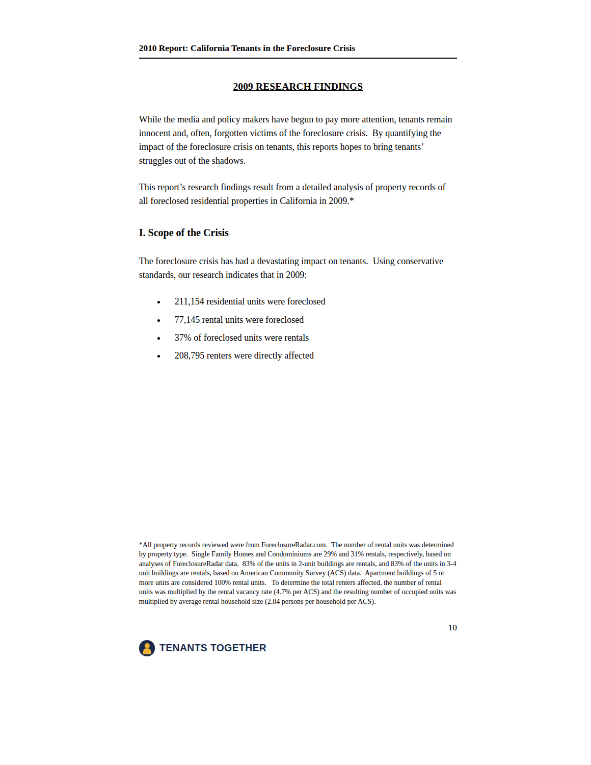2010 Report: California Tenants in the Foreclosure Crisis
2009 RESEARCH FINDINGS
While the media and policy makers have begun to pay more attention, tenants remain innocent and, often, forgotten victims of the foreclosure crisis. By quantifying the impact of the foreclosure crisis on tenants, this reports hopes to bring tenants’ struggles out of the shadows.
This report’s research findings result from a detailed analysis of property records of all foreclosed residential properties in California in 2009.*
I. Scope of the Crisis
The foreclosure crisis has had a devastating impact on tenants. Using conservative standards, our research indicates that in 2009:
211,154 residential units were foreclosed
77,145 rental units were foreclosed
37% of foreclosed units were rentals
208,795 renters were directly affected
*All property records reviewed were from ForeclosureRadar.com. The number of rental units was determined by property type. Single Family Homes and Condominiums are 29% and 31% rentals, respectively, based on analyses of ForeclosureRadar data. 83% of the units in 2-unit buildings are rentals, and 83% of the units in 3-4 unit buildings are rentals, based on American Community Survey (ACS) data. Apartment buildings of 5 or more units are considered 100% rental units. To determine the total renters affected, the number of rental units was multiplied by the rental vacancy rate (4.7% per ACS) and the resulting number of occupied units was multiplied by average rental household size (2.84 persons per household per ACS).
10
TENANTS TOGETHER